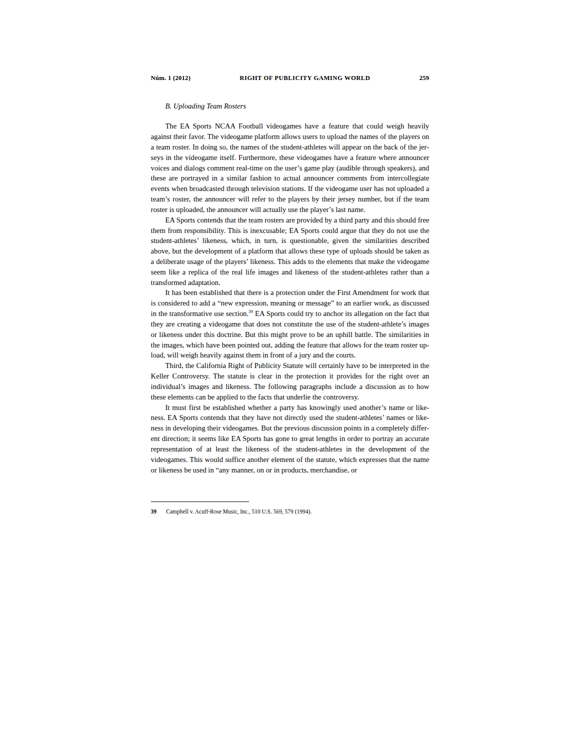Núm. 1 (2012) Right of Publicity Gaming World 259
B. Uploading Team Rosters
The EA Sports NCAA Football videogames have a feature that could weigh heavily against their favor. The videogame platform allows users to upload the names of the players on a team roster. In doing so, the names of the student-athletes will appear on the back of the jerseys in the videogame itself. Furthermore, these videogames have a feature where announcer voices and dialogs comment real-time on the user’s game play (audible through speakers), and these are portrayed in a similar fashion to actual announcer comments from intercollegiate events when broadcasted through television stations. If the videogame user has not uploaded a team’s roster, the announcer will refer to the players by their jersey number, but if the team roster is uploaded, the announcer will actually use the player’s last name.
EA Sports contends that the team rosters are provided by a third party and this should free them from responsibility. This is inexcusable; EA Sports could argue that they do not use the student-athletes’ likeness, which, in turn, is questionable, given the similarities described above, but the development of a platform that allows these type of uploads should be taken as a deliberate usage of the players’ likeness. This adds to the elements that make the videogame seem like a replica of the real life images and likeness of the student-athletes rather than a transformed adaptation.
It has been established that there is a protection under the First Amendment for work that is considered to add a “new expression, meaning or message” to an earlier work, as discussed in the transformative use section.39 EA Sports could try to anchor its allegation on the fact that they are creating a videogame that does not constitute the use of the student-athlete’s images or likeness under this doctrine. But this might prove to be an uphill battle. The similarities in the images, which have been pointed out, adding the feature that allows for the team roster upload, will weigh heavily against them in front of a jury and the courts.
Third, the California Right of Publicity Statute will certainly have to be interpreted in the Keller Controversy. The statute is clear in the protection it provides for the right over an individual’s images and likeness. The following paragraphs include a discussion as to how these elements can be applied to the facts that underlie the controversy.
It must first be established whether a party has knowingly used another’s name or likeness. EA Sports contends that they have not directly used the student-athletes’ names or likeness in developing their videogames. But the previous discussion points in a completely different direction; it seems like EA Sports has gone to great lengths in order to portray an accurate representation of at least the likeness of the student-athletes in the development of the videogames. This would suffice another element of the statute, which expresses that the name or likeness be used in “any manner, on or in products, merchandise, or
39 Campbell v. Acuff-Rose Music, Inc., 510 U.S. 569, 579 (1994).